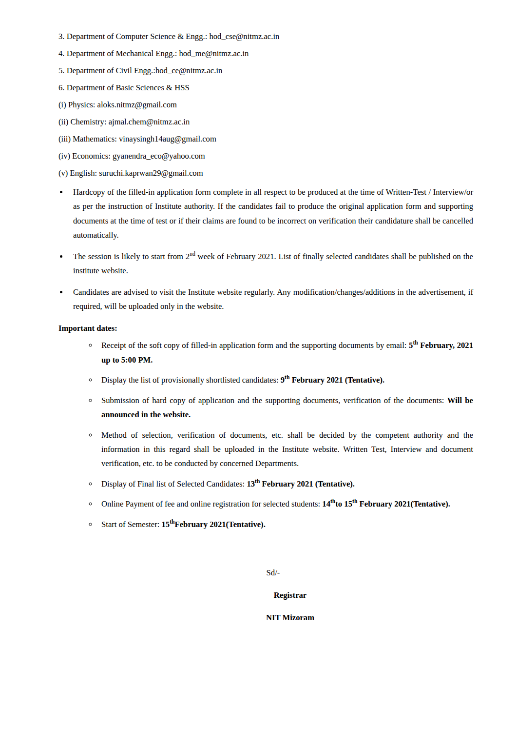3. Department of Computer Science & Engg.: hod_cse@nitmz.ac.in
4. Department of Mechanical Engg.: hod_me@nitmz.ac.in
5. Department of Civil Engg.:hod_ce@nitmz.ac.in
6. Department of Basic Sciences & HSS
(i) Physics: aloks.nitmz@gmail.com
(ii) Chemistry: ajmal.chem@nitmz.ac.in
(iii) Mathematics: vinaysingh14aug@gmail.com
(iv) Economics: gyanendra_eco@yahoo.com
(v) English: suruchi.kaprwan29@gmail.com
Hardcopy of the filled-in application form complete in all respect to be produced at the time of Written-Test / Interview/or as per the instruction of Institute authority. If the candidates fail to produce the original application form and supporting documents at the time of test or if their claims are found to be incorrect on verification their candidature shall be cancelled automatically.
The session is likely to start from 2nd week of February 2021. List of finally selected candidates shall be published on the institute website.
Candidates are advised to visit the Institute website regularly. Any modification/changes/additions in the advertisement, if required, will be uploaded only in the website.
Important dates:
Receipt of the soft copy of filled-in application form and the supporting documents by email: 5th February, 2021 up to 5:00 PM.
Display the list of provisionally shortlisted candidates: 9th February 2021 (Tentative).
Submission of hard copy of application and the supporting documents, verification of the documents: Will be announced in the website.
Method of selection, verification of documents, etc. shall be decided by the competent authority and the information in this regard shall be uploaded in the Institute website. Written Test, Interview and document verification, etc. to be conducted by concerned Departments.
Display of Final list of Selected Candidates: 13th February 2021 (Tentative).
Online Payment of fee and online registration for selected students: 14thto 15th February 2021(Tentative).
Start of Semester: 15thFebruary 2021(Tentative).
Sd/-
Registrar
NIT Mizoram